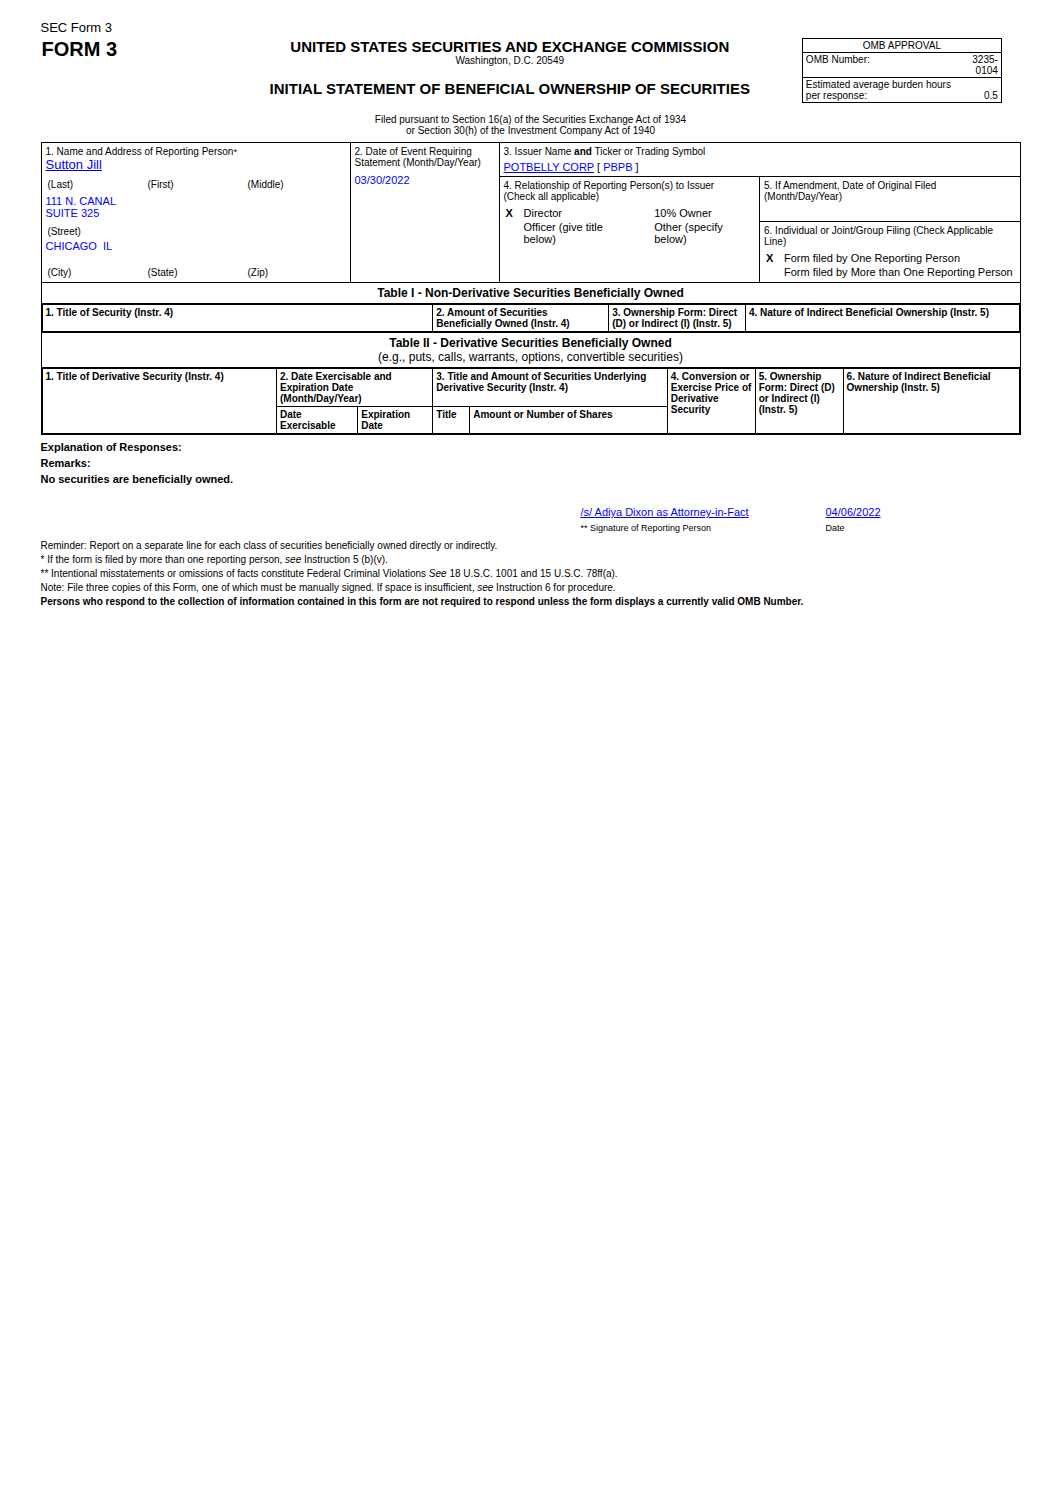SEC Form 3
| FORM 3 | UNITED STATES SECURITIES AND EXCHANGE COMMISSION Washington, D.C. 20549 INITIAL STATEMENT OF BENEFICIAL OWNERSHIP OF SECURITIES | / OMB APPROVAL / / OMB Number: / 3235-0104 / / Estimated average burden hours per response: / 0.5 / |
Filed pursuant to Section 16(a) of the Securities Exchange Act of 1934
or Section 30(h) of the Investment Company Act of 1940
| 1. Name and Address of Reporting Person * Sutton Jill / (Last) / (First) / (Middle) / 111 N. CANAL SUITE 325 / (Street) / CHICAGO IL / (City) / (State) / (Zip) / | 2. Date of Event Requiring Statement (Month/Day/Year) 03/30/2022 | / 3. Issuer Name and Ticker or Trading Symbol POTBELLY CORP [ PBPB ] / / 4. Relationship of Reporting Person(s) to Issuer (Check all applicable) / X / Director / / 10% Owner / / / Officer (give title below) / / Other (specify below) / / / 5. If Amendment, Date of Original Filed (Month/Day/Year) / / 6. Individual or Joint/Group Filing (Check Applicable Line) / X / Form filed by One Reporting Person / / / Form filed by More than One Reporting Person / / / |
| Table I - Non-Derivative Securities Beneficially Owned |
| / 1. Title of Security (Instr. 4) / 2. Amount of Securities Beneficially Owned (Instr. 4) / 3. Ownership Form: Direct (D) or Indirect (I) (Instr. 5) / 4. Nature of Indirect Beneficial Ownership (Instr. 5) / |
| Table II - Derivative Securities Beneficially Owned (e.g., puts, calls, warrants, options, convertible securities) |
| / 1. Title of Derivative Security (Instr. 4) / 2. Date Exercisable and Expiration Date (Month/Day/Year) / 3. Title and Amount of Securities Underlying Derivative Security (Instr. 4) / 4. Conversion or Exercise Price of Derivative Security / 5. Ownership Form: Direct (D) or Indirect (I) (Instr. 5) / 6. Nature of Indirect Beneficial Ownership (Instr. 5) / / Date Exercisable / Expiration Date / Title / Amount or Number of Shares / |
Explanation of Responses:
Remarks:
No securities are beneficially owned.
| | /s/ Adiya Dixon as Attorney-in-Fact | 04/06/2022 |
| | ** Signature of Reporting Person | Date |
Reminder: Report on a separate line for each class of securities beneficially owned directly or indirectly.
* If the form is filed by more than one reporting person, see Instruction 5 (b)(v).
** Intentional misstatements or omissions of facts constitute Federal Criminal Violations See 18 U.S.C. 1001 and 15 U.S.C. 78ff(a).
Note: File three copies of this Form, one of which must be manually signed. If space is insufficient, see Instruction 6 for procedure.
Persons who respond to the collection of information contained in this form are not required to respond unless the form displays a currently valid OMB Number.